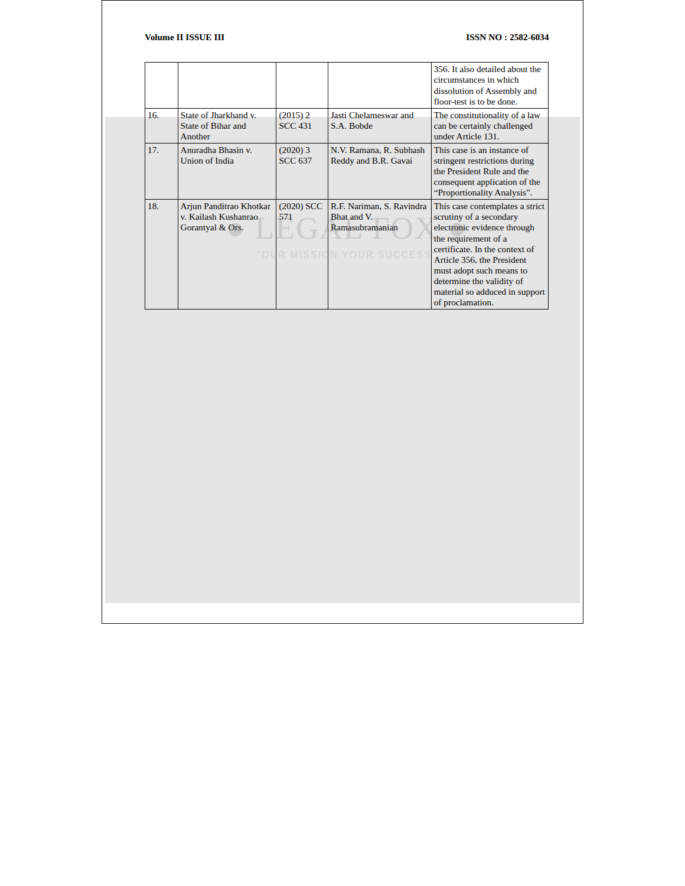Volume II ISSUE III
ISSN NO : 2582-6034
● LEGAL FOX ●
"OUR MISSION YOUR SUCCESS"
| | | | | 356. It also detailed about the circumstances in which dissolution of Assembly and floor-test is to be done. |
| 16. | State of Jharkhand v. State of Bihar and Another | (2015) 2 SCC 431 | Jasti Chelameswar and S.A. Bobde | The constitutionality of a law can be certainly challenged under Article 131. |
| 17. | Anuradha Bhasin v. Union of India | (2020) 3 SCC 637 | N.V. Ramana, R. Subhash Reddy and B.R. Gavai | This case is an instance of stringent restrictions during the President Rule and the consequent application of the “Proportionality Analysis”. |
| 18. | Arjun Panditrao Khotkar v. Kailash Kushanrao Gorantyal & Ors. | (2020) SCC 571 | R.F. Nariman, S. Ravindra Bhat and V. Ramasubramanian | This case contemplates a strict scrutiny of a secondary electronic evidence through the requirement of a certificate. In the context of Article 356, the President must adopt such means to determine the validity of material so adduced in support of proclamation. |